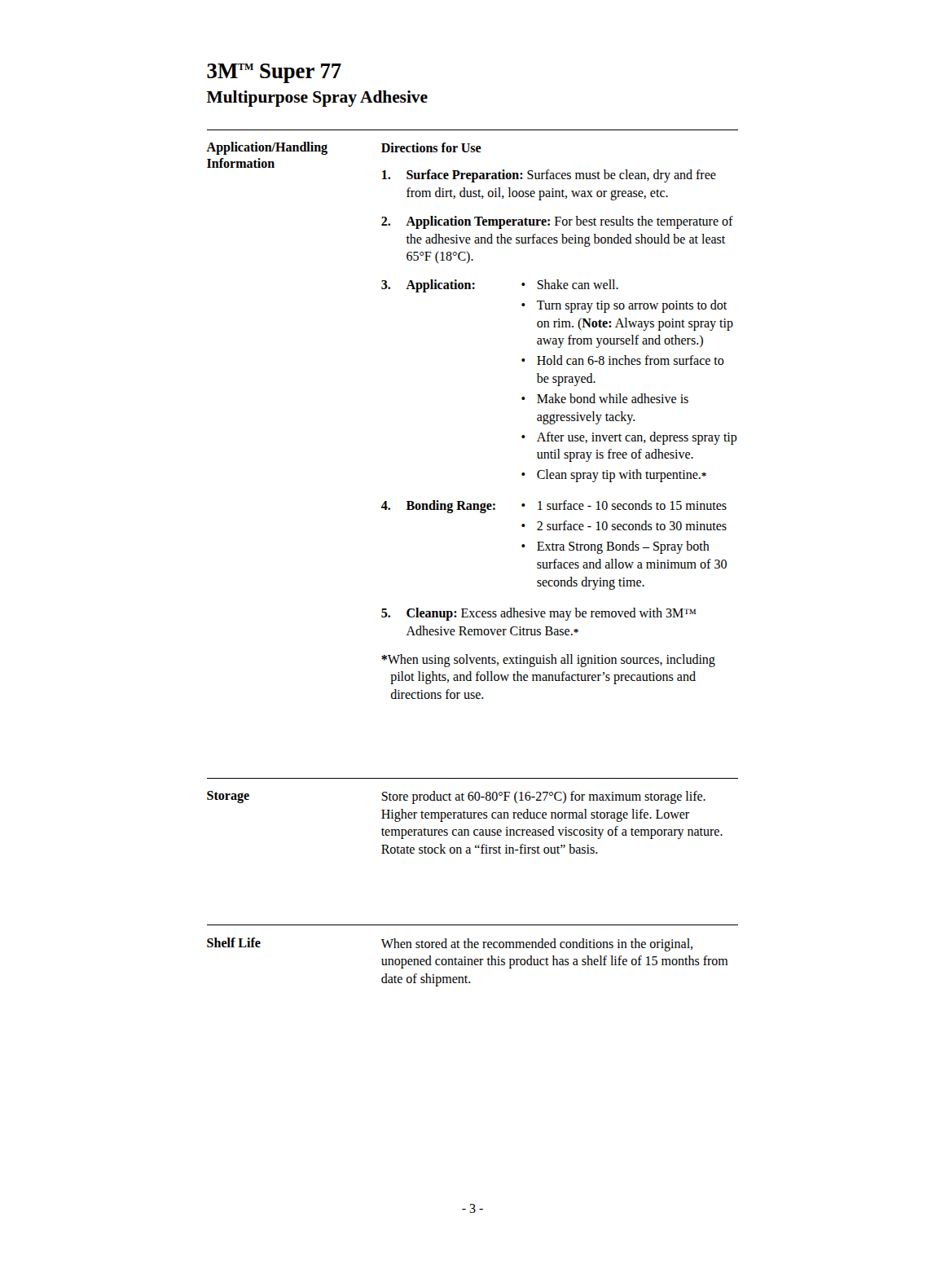3MTM Super 77
Multipurpose Spray Adhesive
Application/Handling
Information
Directions for Use
1. Surface Preparation: Surfaces must be clean, dry and free from dirt, dust, oil, loose paint, wax or grease, etc.
2. Application Temperature: For best results the temperature of the adhesive and the surfaces being bonded should be at least 65°F (18°C).
3.
Application:
Shake can well.
Turn spray tip so arrow points to dot on rim. (Note: Always point spray tip away from yourself and others.)
Hold can 6-8 inches from surface to be sprayed.
Make bond while adhesive is aggressively tacky.
After use, invert can, depress spray tip until spray is free of adhesive.
Clean spray tip with turpentine.*
4.
Bonding Range:
1 surface - 10 seconds to 15 minutes
2 surface - 10 seconds to 30 minutes
Extra Strong Bonds – Spray both surfaces and allow a minimum of 30 seconds drying time.
5. Cleanup: Excess adhesive may be removed with 3M™ Adhesive Remover Citrus Base.*
*When using solvents, extinguish all ignition sources, including pilot lights, and follow the manufacturer’s precautions and directions for use.
Storage
Store product at 60-80°F (16-27°C) for maximum storage life. Higher temperatures can reduce normal storage life. Lower temperatures can cause increased viscosity of a temporary nature. Rotate stock on a “first in-first out” basis.
Shelf Life
When stored at the recommended conditions in the original, unopened container this product has a shelf life of 15 months from date of shipment.
- 3 -